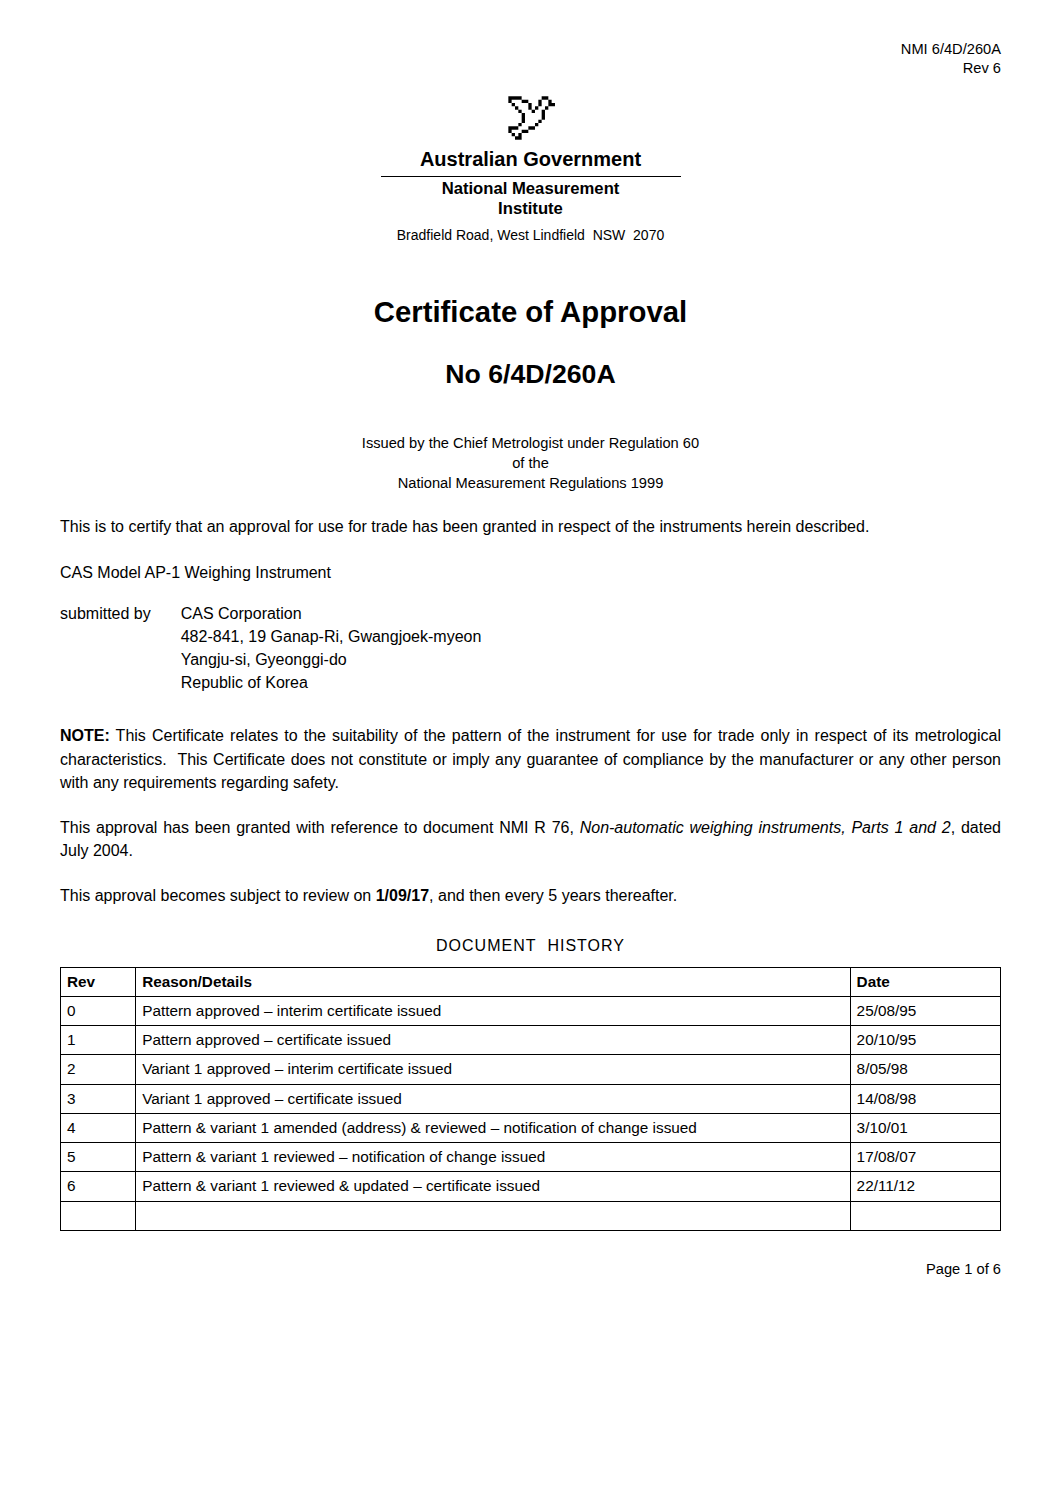NMI 6/4D/260A
Rev 6
🕊
Australian Government
National Measurement
Institute
Bradfield Road, West Lindfield NSW 2070
Certificate of Approval
No 6/4D/260A
Issued by the Chief Metrologist under Regulation 60
of the
National Measurement Regulations 1999
This is to certify that an approval for use for trade has been granted in respect of the instruments herein described.
CAS Model AP-1 Weighing Instrument
| submitted by | CAS Corporation 482-841, 19 Ganap-Ri, Gwangjoek-myeon Yangju-si, Gyeonggi-do Republic of Korea |
NOTE: This Certificate relates to the suitability of the pattern of the instrument for use for trade only in respect of its metrological characteristics. This Certificate does not constitute or imply any guarantee of compliance by the manufacturer or any other person with any requirements regarding safety.
This approval has been granted with reference to document NMI R 76, Non-automatic weighing instruments, Parts 1 and 2, dated July 2004.
This approval becomes subject to review on 1/09/17, and then every 5 years thereafter.
DOCUMENT HISTORY
| Rev | Reason/Details | Date |
| --- | --- | --- |
| 0 | Pattern approved – interim certificate issued | 25/08/95 |
| 1 | Pattern approved – certificate issued | 20/10/95 |
| 2 | Variant 1 approved – interim certificate issued | 8/05/98 |
| 3 | Variant 1 approved – certificate issued | 14/08/98 |
| 4 | Pattern & variant 1 amended (address) & reviewed – notification of change issued | 3/10/01 |
| 5 | Pattern & variant 1 reviewed – notification of change issued | 17/08/07 |
| 6 | Pattern & variant 1 reviewed & updated – certificate issued | 22/11/12 |
Page 1 of 6